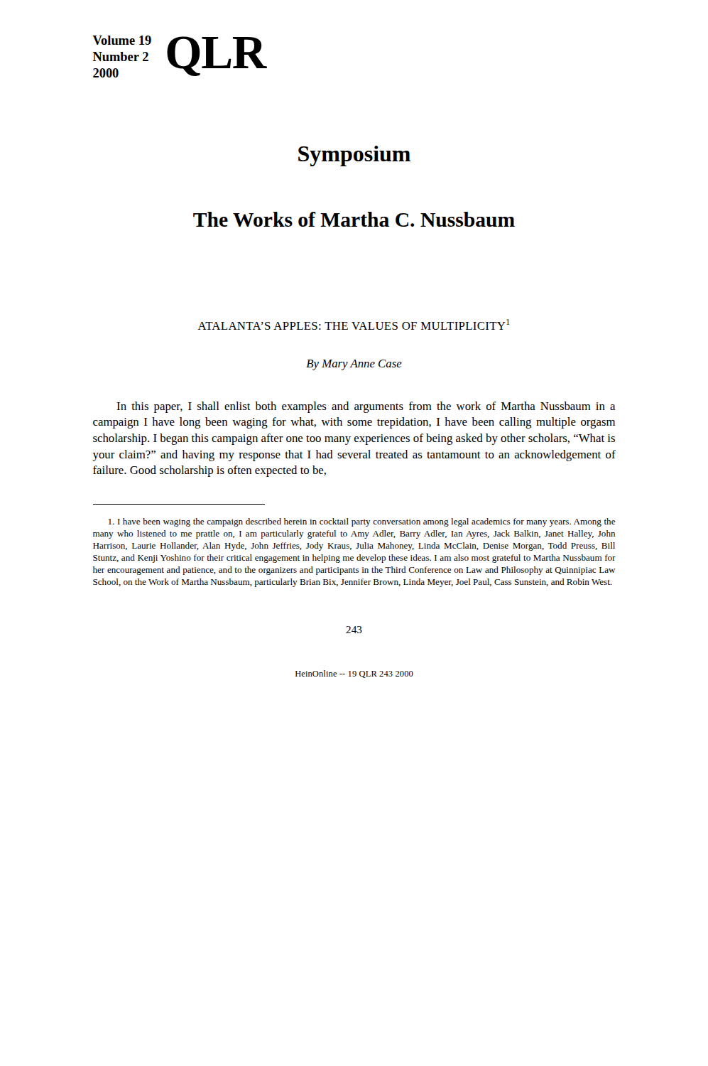Volume 19
Number 2
2000
QLR
Symposium
The Works of Martha C. Nussbaum
Atalanta’s Apples: The Values of Multiplicity1
By Mary Anne Case
In this paper, I shall enlist both examples and arguments from the work of Martha Nussbaum in a campaign I have long been waging for what, with some trepidation, I have been calling multiple orgasm scholarship. I began this campaign after one too many experiences of being asked by other scholars, “What is your claim?” and having my response that I had several treated as tantamount to an acknowledgement of failure. Good scholarship is often expected to be,
1. I have been waging the campaign described herein in cocktail party conversation among legal academics for many years. Among the many who listened to me prattle on, I am particularly grateful to Amy Adler, Barry Adler, Ian Ayres, Jack Balkin, Janet Halley, John Harrison, Laurie Hollander, Alan Hyde, John Jeffries, Jody Kraus, Julia Mahoney, Linda McClain, Denise Morgan, Todd Preuss, Bill Stuntz, and Kenji Yoshino for their critical engagement in helping me develop these ideas. I am also most grateful to Martha Nussbaum for her encouragement and patience, and to the organizers and participants in the Third Conference on Law and Philosophy at Quinnipiac Law School, on the Work of Martha Nussbaum, particularly Brian Bix, Jennifer Brown, Linda Meyer, Joel Paul, Cass Sunstein, and Robin West.
243
HeinOnline -- 19 QLR 243 2000